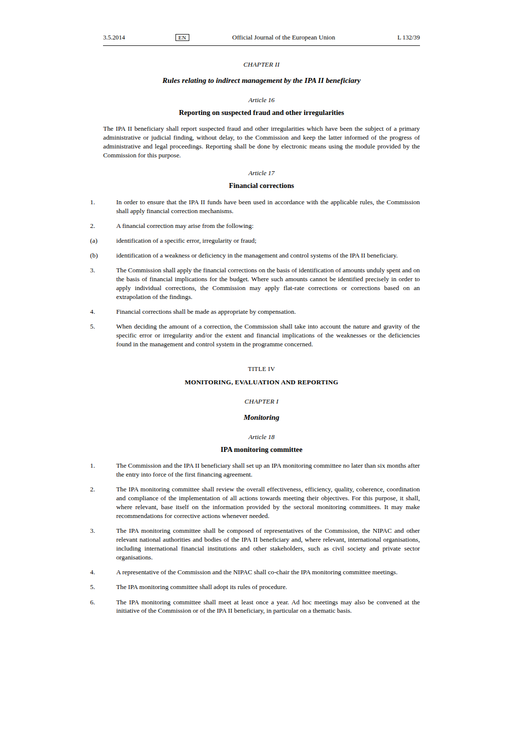3.5.2014
EN
Official Journal of the European Union
L 132/39
CHAPTER II
Rules relating to indirect management by the IPA II beneficiary
Article 16
Reporting on suspected fraud and other irregularities
The IPA II beneficiary shall report suspected fraud and other irregularities which have been the subject of a primary administrative or judicial finding, without delay, to the Commission and keep the latter informed of the progress of administrative and legal proceedings. Reporting shall be done by electronic means using the module provided by the Commission for this purpose.
Article 17
Financial corrections
1. In order to ensure that the IPA II funds have been used in accordance with the applicable rules, the Commission shall apply financial correction mechanisms.
2. A financial correction may arise from the following:
(a) identification of a specific error, irregularity or fraud;
(b) identification of a weakness or deficiency in the management and control systems of the IPA II beneficiary.
3. The Commission shall apply the financial corrections on the basis of identification of amounts unduly spent and on the basis of financial implications for the budget. Where such amounts cannot be identified precisely in order to apply individual corrections, the Commission may apply flat-rate corrections or corrections based on an extrapolation of the findings.
4. Financial corrections shall be made as appropriate by compensation.
5. When deciding the amount of a correction, the Commission shall take into account the nature and gravity of the specific error or irregularity and/or the extent and financial implications of the weaknesses or the deficiencies found in the management and control system in the programme concerned.
TITLE IV
MONITORING, EVALUATION AND REPORTING
CHAPTER I
Monitoring
Article 18
IPA monitoring committee
1. The Commission and the IPA II beneficiary shall set up an IPA monitoring committee no later than six months after the entry into force of the first financing agreement.
2. The IPA monitoring committee shall review the overall effectiveness, efficiency, quality, coherence, coordination and compliance of the implementation of all actions towards meeting their objectives. For this purpose, it shall, where relevant, base itself on the information provided by the sectoral monitoring committees. It may make recommendations for corrective actions whenever needed.
3. The IPA monitoring committee shall be composed of representatives of the Commission, the NIPAC and other relevant national authorities and bodies of the IPA II beneficiary and, where relevant, international organisations, including international financial institutions and other stakeholders, such as civil society and private sector organisations.
4. A representative of the Commission and the NIPAC shall co-chair the IPA monitoring committee meetings.
5. The IPA monitoring committee shall adopt its rules of procedure.
6. The IPA monitoring committee shall meet at least once a year. Ad hoc meetings may also be convened at the initiative of the Commission or of the IPA II beneficiary, in particular on a thematic basis.